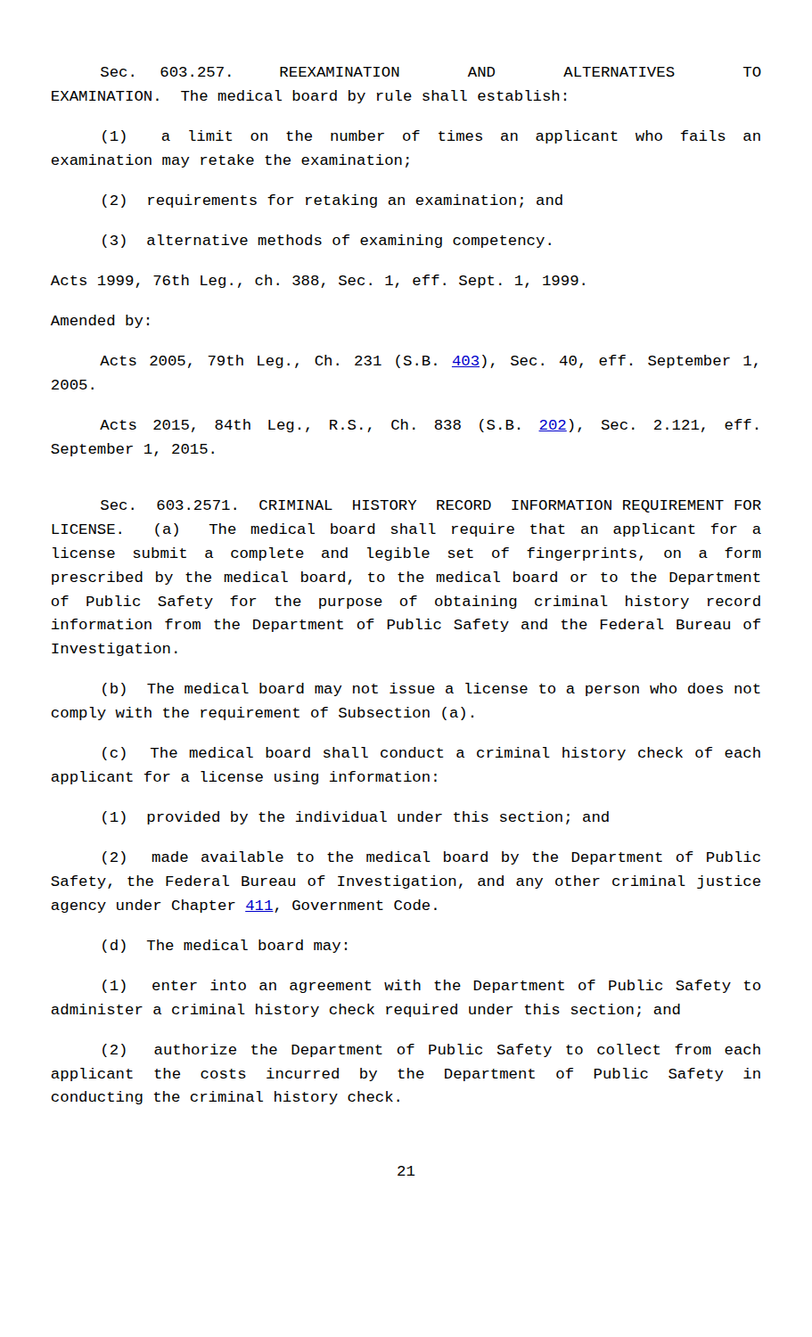Sec. 603.257. REEXAMINATION AND ALTERNATIVES TO EXAMINATION. The medical board by rule shall establish:
(1) a limit on the number of times an applicant who fails an examination may retake the examination;
(2) requirements for retaking an examination; and
(3) alternative methods of examining competency.
Acts 1999, 76th Leg., ch. 388, Sec. 1, eff. Sept. 1, 1999.
Amended by:
Acts 2005, 79th Leg., Ch. 231 (S.B. 403), Sec. 40, eff. September 1, 2005.
Acts 2015, 84th Leg., R.S., Ch. 838 (S.B. 202), Sec. 2.121, eff. September 1, 2015.
Sec. 603.2571. CRIMINAL HISTORY RECORD INFORMATION REQUIREMENT FOR LICENSE. (a) The medical board shall require that an applicant for a license submit a complete and legible set of fingerprints, on a form prescribed by the medical board, to the medical board or to the Department of Public Safety for the purpose of obtaining criminal history record information from the Department of Public Safety and the Federal Bureau of Investigation.
(b) The medical board may not issue a license to a person who does not comply with the requirement of Subsection (a).
(c) The medical board shall conduct a criminal history check of each applicant for a license using information:
(1) provided by the individual under this section; and
(2) made available to the medical board by the Department of Public Safety, the Federal Bureau of Investigation, and any other criminal justice agency under Chapter 411, Government Code.
(d) The medical board may:
(1) enter into an agreement with the Department of Public Safety to administer a criminal history check required under this section; and
(2) authorize the Department of Public Safety to collect from each applicant the costs incurred by the Department of Public Safety in conducting the criminal history check.
21